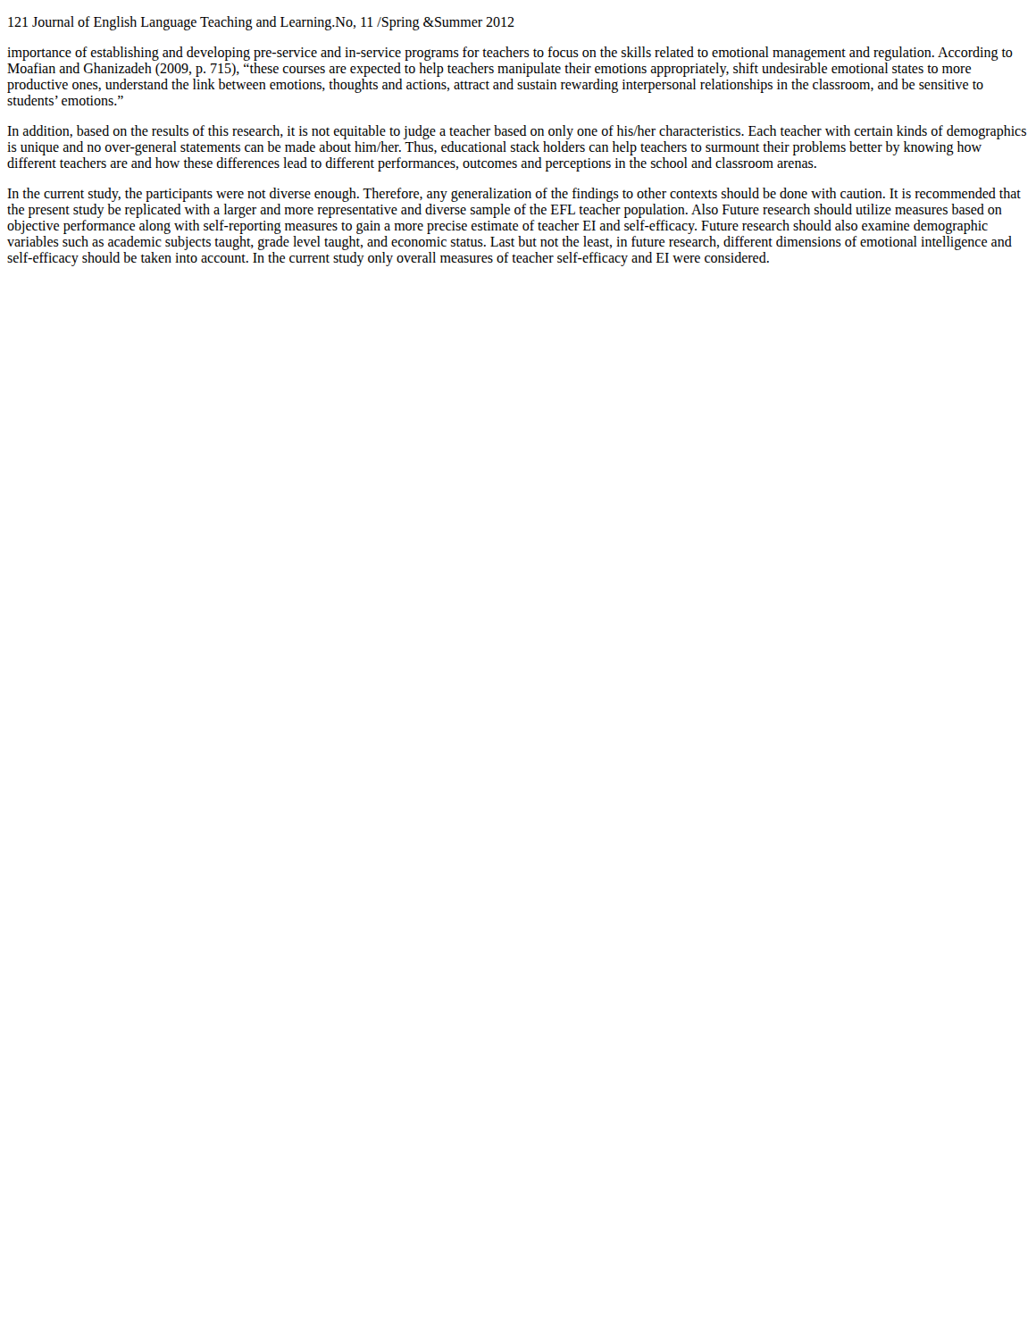121 Journal of English Language Teaching and Learning.No, 11 /Spring &Summer 2012
importance of establishing and developing pre-service and in-service programs for teachers to focus on the skills related to emotional management and regulation. According to Moafian and Ghanizadeh (2009, p. 715), “these courses are expected to help teachers manipulate their emotions appropriately, shift undesirable emotional states to more productive ones, understand the link between emotions, thoughts and actions, attract and sustain rewarding interpersonal relationships in the classroom, and be sensitive to students’ emotions.”
In addition, based on the results of this research, it is not equitable to judge a teacher based on only one of his/her characteristics. Each teacher with certain kinds of demographics is unique and no over-general statements can be made about him/her. Thus, educational stack holders can help teachers to surmount their problems better by knowing how different teachers are and how these differences lead to different performances, outcomes and perceptions in the school and classroom arenas.
In the current study, the participants were not diverse enough. Therefore, any generalization of the findings to other contexts should be done with caution. It is recommended that the present study be replicated with a larger and more representative and diverse sample of the EFL teacher population. Also Future research should utilize measures based on objective performance along with self-reporting measures to gain a more precise estimate of teacher EI and self-efficacy. Future research should also examine demographic variables such as academic subjects taught, grade level taught, and economic status. Last but not the least, in future research, different dimensions of emotional intelligence and self-efficacy should be taken into account. In the current study only overall measures of teacher self-efficacy and EI were considered.